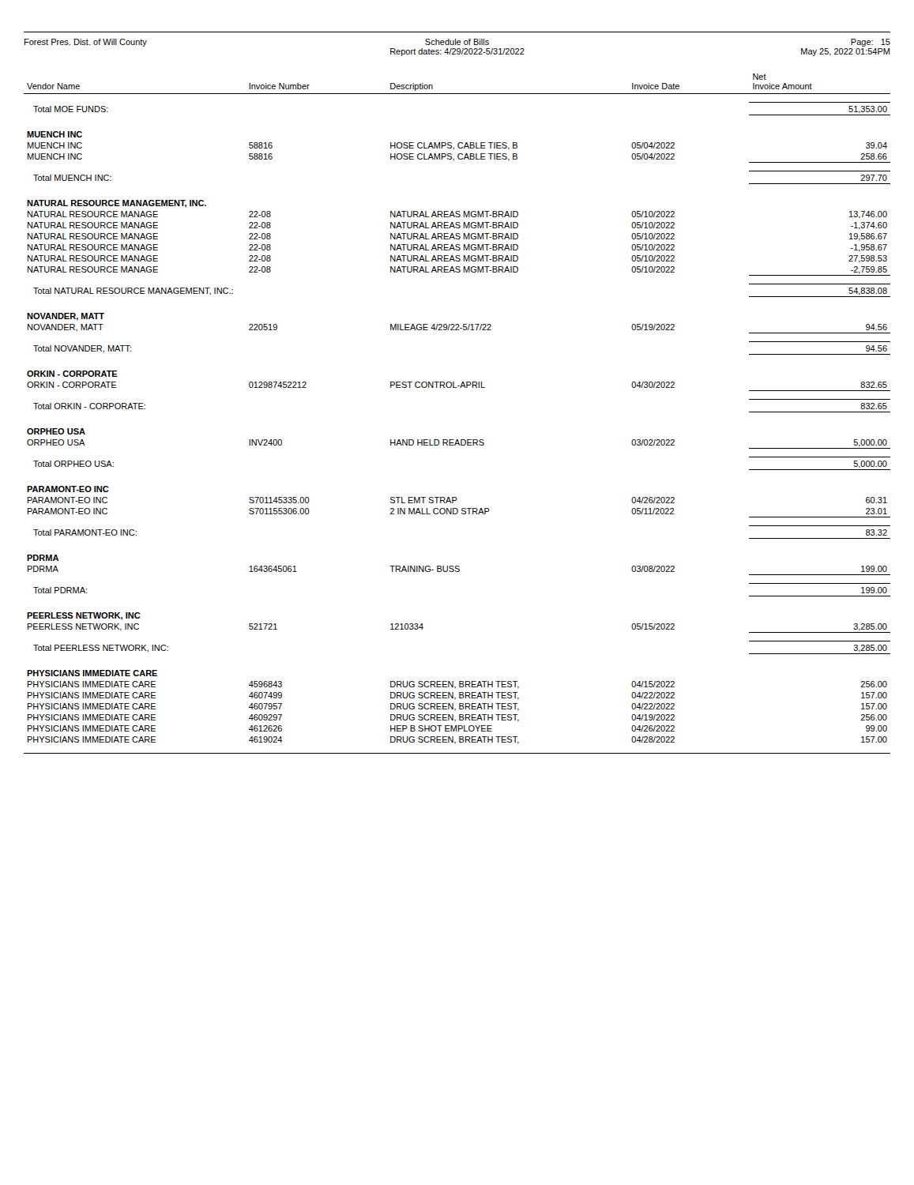Forest Pres. Dist. of Will County
Schedule of Bills
Report dates: 4/29/2022-5/31/2022
Page: 15
May 25, 2022 01:54PM
| Vendor Name | Invoice Number | Description | Invoice Date | Net Invoice Amount |
| --- | --- | --- | --- | --- |
| Total MOE FUNDS: | | | | 51,353.00 |
| MUENCH INC |
| MUENCH INC | 58816 | HOSE CLAMPS, CABLE TIES, B | 05/04/2022 | 39.04 |
| MUENCH INC | 58816 | HOSE CLAMPS, CABLE TIES, B | 05/04/2022 | 258.66 |
| Total MUENCH INC: | | | | 297.70 |
| NATURAL RESOURCE MANAGEMENT, INC. |
| NATURAL RESOURCE MANAGE | 22-08 | NATURAL AREAS MGMT-BRAID | 05/10/2022 | 13,746.00 |
| NATURAL RESOURCE MANAGE | 22-08 | NATURAL AREAS MGMT-BRAID | 05/10/2022 | -1,374.60 |
| NATURAL RESOURCE MANAGE | 22-08 | NATURAL AREAS MGMT-BRAID | 05/10/2022 | 19,586.67 |
| NATURAL RESOURCE MANAGE | 22-08 | NATURAL AREAS MGMT-BRAID | 05/10/2022 | -1,958.67 |
| NATURAL RESOURCE MANAGE | 22-08 | NATURAL AREAS MGMT-BRAID | 05/10/2022 | 27,598.53 |
| NATURAL RESOURCE MANAGE | 22-08 | NATURAL AREAS MGMT-BRAID | 05/10/2022 | -2,759.85 |
| Total NATURAL RESOURCE MANAGEMENT, INC.: | | | 54,838.08 |
| NOVANDER, MATT |
| NOVANDER, MATT | 220519 | MILEAGE 4/29/22-5/17/22 | 05/19/2022 | 94.56 |
| Total NOVANDER, MATT: | | | | 94.56 |
| ORKIN - CORPORATE |
| ORKIN - CORPORATE | 012987452212 | PEST CONTROL-APRIL | 04/30/2022 | 832.65 |
| Total ORKIN - CORPORATE: | | | | 832.65 |
| ORPHEO USA |
| ORPHEO USA | INV2400 | HAND HELD READERS | 03/02/2022 | 5,000.00 |
| Total ORPHEO USA: | | | | 5,000.00 |
| PARAMONT-EO INC |
| PARAMONT-EO INC | S701145335.00 | STL EMT STRAP | 04/26/2022 | 60.31 |
| PARAMONT-EO INC | S701155306.00 | 2 IN MALL COND STRAP | 05/11/2022 | 23.01 |
| Total PARAMONT-EO INC: | | | | 83.32 |
| PDRMA |
| PDRMA | 1643645061 | TRAINING- BUSS | 03/08/2022 | 199.00 |
| Total PDRMA: | | | | 199.00 |
| PEERLESS NETWORK, INC |
| PEERLESS NETWORK, INC | 521721 | 1210334 | 05/15/2022 | 3,285.00 |
| Total PEERLESS NETWORK, INC: | | | | 3,285.00 |
| PHYSICIANS IMMEDIATE CARE |
| PHYSICIANS IMMEDIATE CARE | 4596843 | DRUG SCREEN, BREATH TEST, | 04/15/2022 | 256.00 |
| PHYSICIANS IMMEDIATE CARE | 4607499 | DRUG SCREEN, BREATH TEST, | 04/22/2022 | 157.00 |
| PHYSICIANS IMMEDIATE CARE | 4607957 | DRUG SCREEN, BREATH TEST, | 04/22/2022 | 157.00 |
| PHYSICIANS IMMEDIATE CARE | 4609297 | DRUG SCREEN, BREATH TEST, | 04/19/2022 | 256.00 |
| PHYSICIANS IMMEDIATE CARE | 4612626 | HEP B SHOT EMPLOYEE | 04/26/2022 | 99.00 |
| PHYSICIANS IMMEDIATE CARE | 4619024 | DRUG SCREEN, BREATH TEST, | 04/28/2022 | 157.00 |